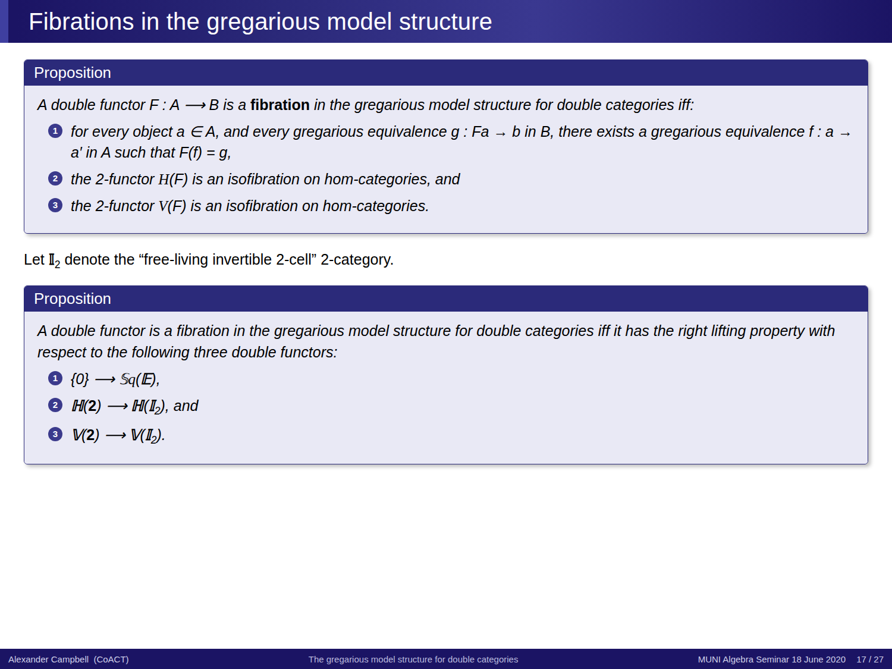Fibrations in the gregarious model structure
Proposition
A double functor F : A ⟶ B is a fibration in the gregarious model structure for double categories iff:
for every object a ∈ A, and every gregarious equivalence g : Fa → b in B, there exists a gregarious equivalence f : a → a′ in A such that F(f) = g,
the 2-functor H(F) is an isofibration on hom-categories, and
the 2-functor V(F) is an isofibration on hom-categories.
Let 𝕀2 denote the “free-living invertible 2-cell” 2-category.
Proposition
A double functor is a fibration in the gregarious model structure for double categories iff it has the right lifting property with respect to the following three double functors:
{0} ⟶ 𝕊q(𝔼),
ℍ(2) ⟶ ℍ(𝕀2), and
𝕍(2) ⟶ 𝕍(𝕀2).
Alexander Campbell (CoACT) The gregarious model structure for double categories MUNI Algebra Seminar 18 June 202017 / 27